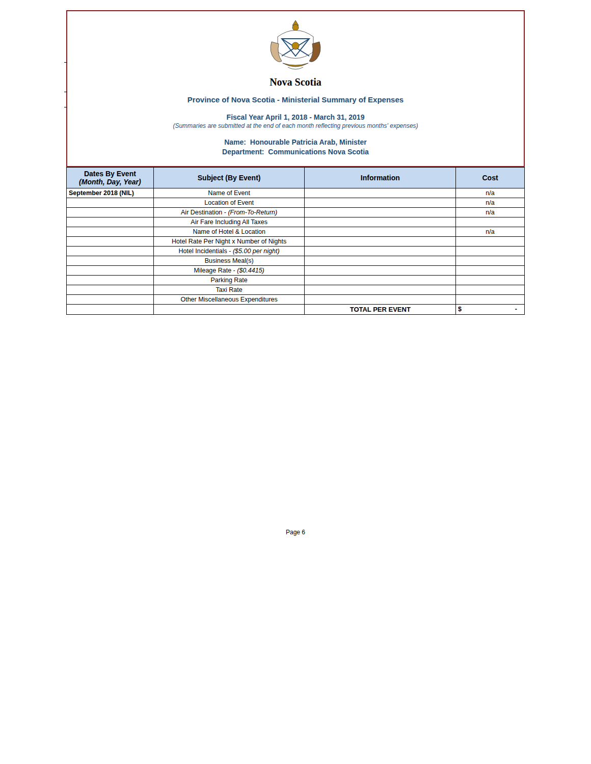Nova Scotia
Province of Nova Scotia - Ministerial Summary of Expenses
Fiscal Year April 1, 2018 - March 31, 2019
(Summaries are submitted at the end of each month reflecting previous months' expenses)
Name: Honourable Patricia Arab, Minister
Department: Communications Nova Scotia
| Dates By Event (Month, Day, Year) | Subject (By Event) | Information | Cost |
| --- | --- | --- | --- |
| September 2018 (NIL) | Name of Event | | n/a |
| | Location of Event | | n/a |
| | Air Destination - (From-To-Return) | | n/a |
| | Air Fare Including All Taxes | | |
| | Name of Hotel & Location | | n/a |
| | Hotel Rate Per Night x Number of Nights | | |
| | Hotel Incidentials - ($5.00 per night) | | |
| | Business Meal(s) | | |
| | Mileage Rate - ($0.4415) | | |
| | Parking Rate | | |
| | Taxi Rate | | |
| | Other Miscellaneous Expenditures | | |
| | | TOTAL PER EVENT | $ - |
Page 6